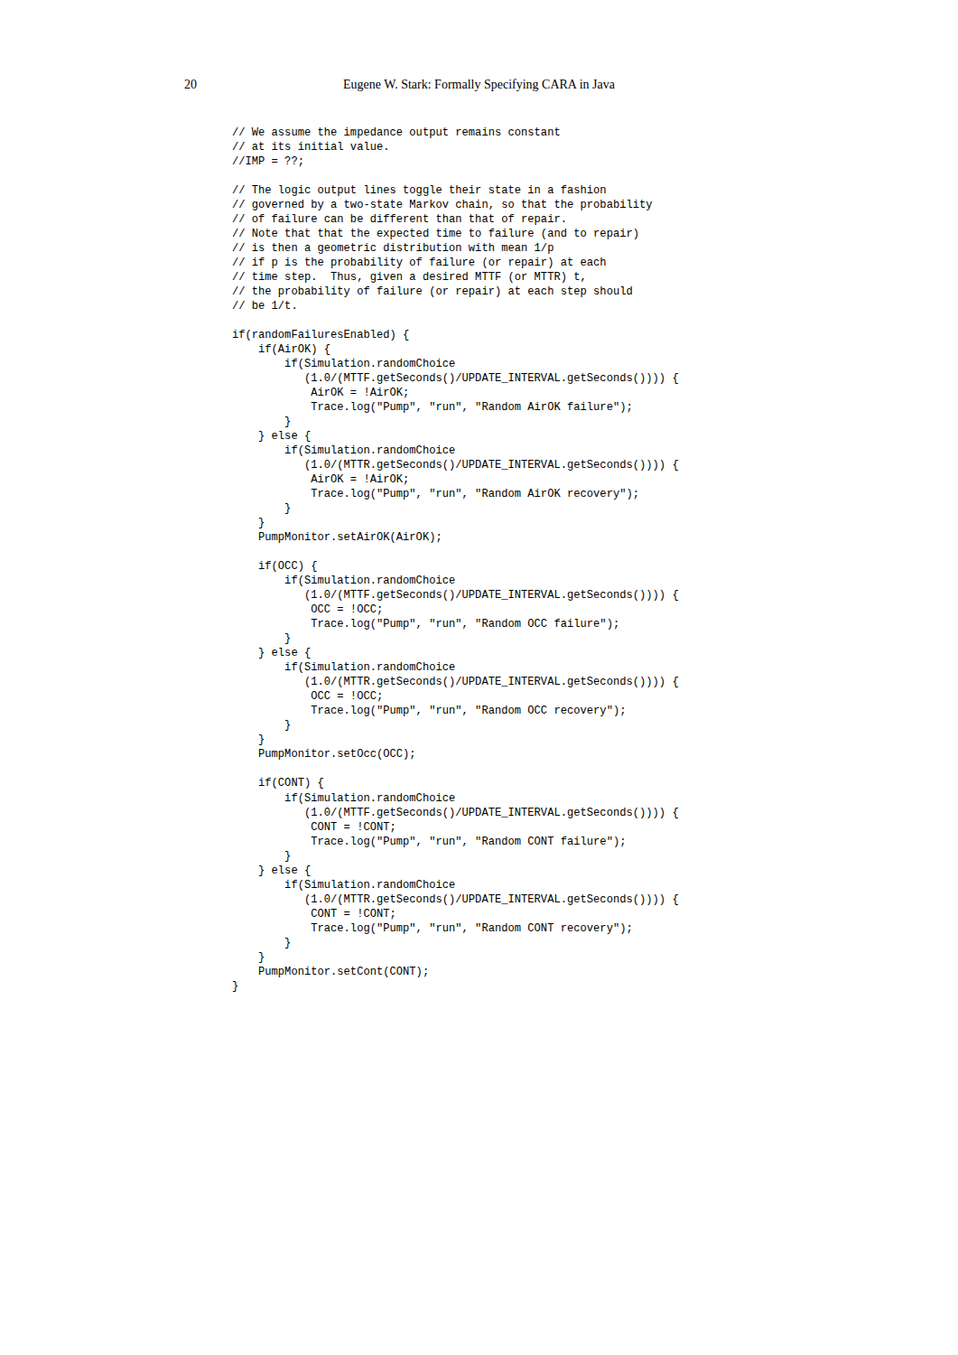20 Eugene W. Stark: Formally Specifying CARA in Java
// We assume the impedance output remains constant
// at its initial value.
//IMP = ??;

// The logic output lines toggle their state in a fashion
// governed by a two-state Markov chain, so that the probability
// of failure can be different than that of repair.
// Note that that the expected time to failure (and to repair)
// is then a geometric distribution with mean 1/p
// if p is the probability of failure (or repair) at each
// time step.  Thus, given a desired MTTF (or MTTR) t,
// the probability of failure (or repair) at each step should
// be 1/t.

if(randomFailuresEnabled) {
    if(AirOK) {
        if(Simulation.randomChoice
           (1.0/(MTTF.getSeconds()/UPDATE_INTERVAL.getSeconds()))) {
            AirOK = !AirOK;
            Trace.log("Pump", "run", "Random AirOK failure");
        }
    } else {
        if(Simulation.randomChoice
           (1.0/(MTTR.getSeconds()/UPDATE_INTERVAL.getSeconds()))) {
            AirOK = !AirOK;
            Trace.log("Pump", "run", "Random AirOK recovery");
        }
    }
    PumpMonitor.setAirOK(AirOK);

    if(OCC) {
        if(Simulation.randomChoice
           (1.0/(MTTF.getSeconds()/UPDATE_INTERVAL.getSeconds()))) {
            OCC = !OCC;
            Trace.log("Pump", "run", "Random OCC failure");
        }
    } else {
        if(Simulation.randomChoice
           (1.0/(MTTR.getSeconds()/UPDATE_INTERVAL.getSeconds()))) {
            OCC = !OCC;
            Trace.log("Pump", "run", "Random OCC recovery");
        }
    }
    PumpMonitor.setOcc(OCC);

    if(CONT) {
        if(Simulation.randomChoice
           (1.0/(MTTF.getSeconds()/UPDATE_INTERVAL.getSeconds()))) {
            CONT = !CONT;
            Trace.log("Pump", "run", "Random CONT failure");
        }
    } else {
        if(Simulation.randomChoice
           (1.0/(MTTR.getSeconds()/UPDATE_INTERVAL.getSeconds()))) {
            CONT = !CONT;
            Trace.log("Pump", "run", "Random CONT recovery");
        }
    }
    PumpMonitor.setCont(CONT);
}